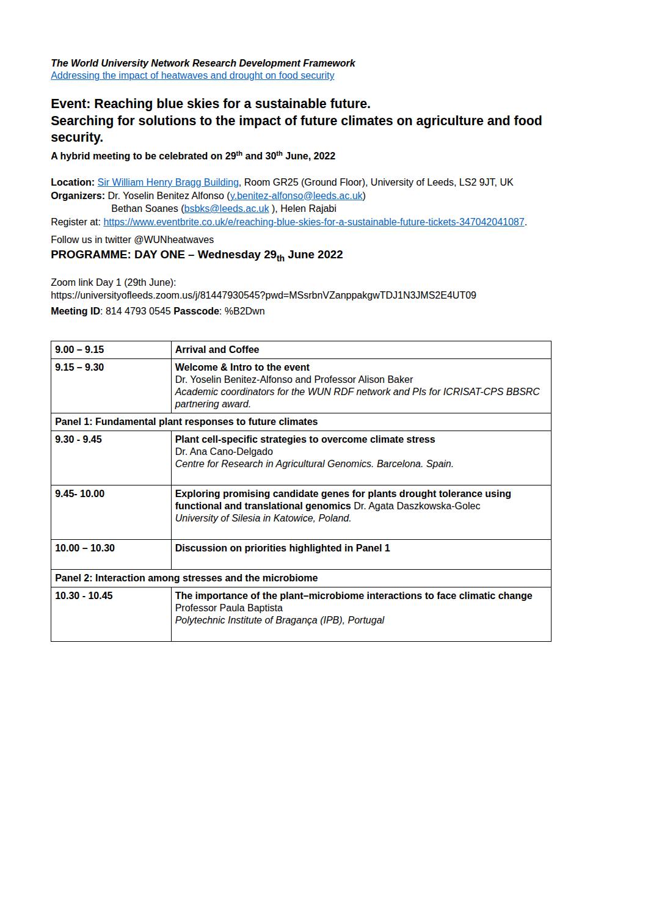The World University Network Research Development Framework
Addressing the impact of heatwaves and drought on food security
Event: Reaching blue skies for a sustainable future.
Searching for solutions to the impact of future climates on agriculture and food security.
A hybrid meeting to be celebrated on 29th and 30th June, 2022
Location: Sir William Henry Bragg Building, Room GR25 (Ground Floor), University of Leeds, LS2 9JT, UK
Organizers: Dr. Yoselin Benitez Alfonso (y.benitez-alfonso@leeds.ac.uk)
Bethan Soanes (bsbks@leeds.ac.uk ), Helen Rajabi
Register at: https://www.eventbrite.co.uk/e/reaching-blue-skies-for-a-sustainable-future-tickets-347042041087.
Follow us in twitter @WUNheatwaves
PROGRAMME: DAY ONE – Wednesday 29th June 2022
Zoom link Day 1 (29th June):
https://universityofleeds.zoom.us/j/81447930545?pwd=MSsrbnVZanppakgwTDJ1N3JMS2E4UT09
Meeting ID: 814 4793 0545 Passcode: %B2Dwn
| 9.00 – 9.15 | Arrival and Coffee |
| 9.15 – 9.30 | Welcome & Intro to the event Dr. Yoselin Benitez-Alfonso and Professor Alison Baker Academic coordinators for the WUN RDF network and PIs for ICRISAT-CPS BBSRC partnering award. |
| Panel 1: Fundamental plant responses to future climates |
| 9.30 - 9.45 | Plant cell-specific strategies to overcome climate stress Dr. Ana Cano-Delgado Centre for Research in Agricultural Genomics. Barcelona. Spain. |
| 9.45- 10.00 | Exploring promising candidate genes for plants drought tolerance using functional and translational genomics Dr. Agata Daszkowska-Golec University of Silesia in Katowice, Poland. |
| 10.00 – 10.30 | Discussion on priorities highlighted in Panel 1 |
| Panel 2: Interaction among stresses and the microbiome |
| 10.30 - 10.45 | The importance of the plant–microbiome interactions to face climatic change Professor Paula Baptista Polytechnic Institute of Bragança (IPB), Portugal |